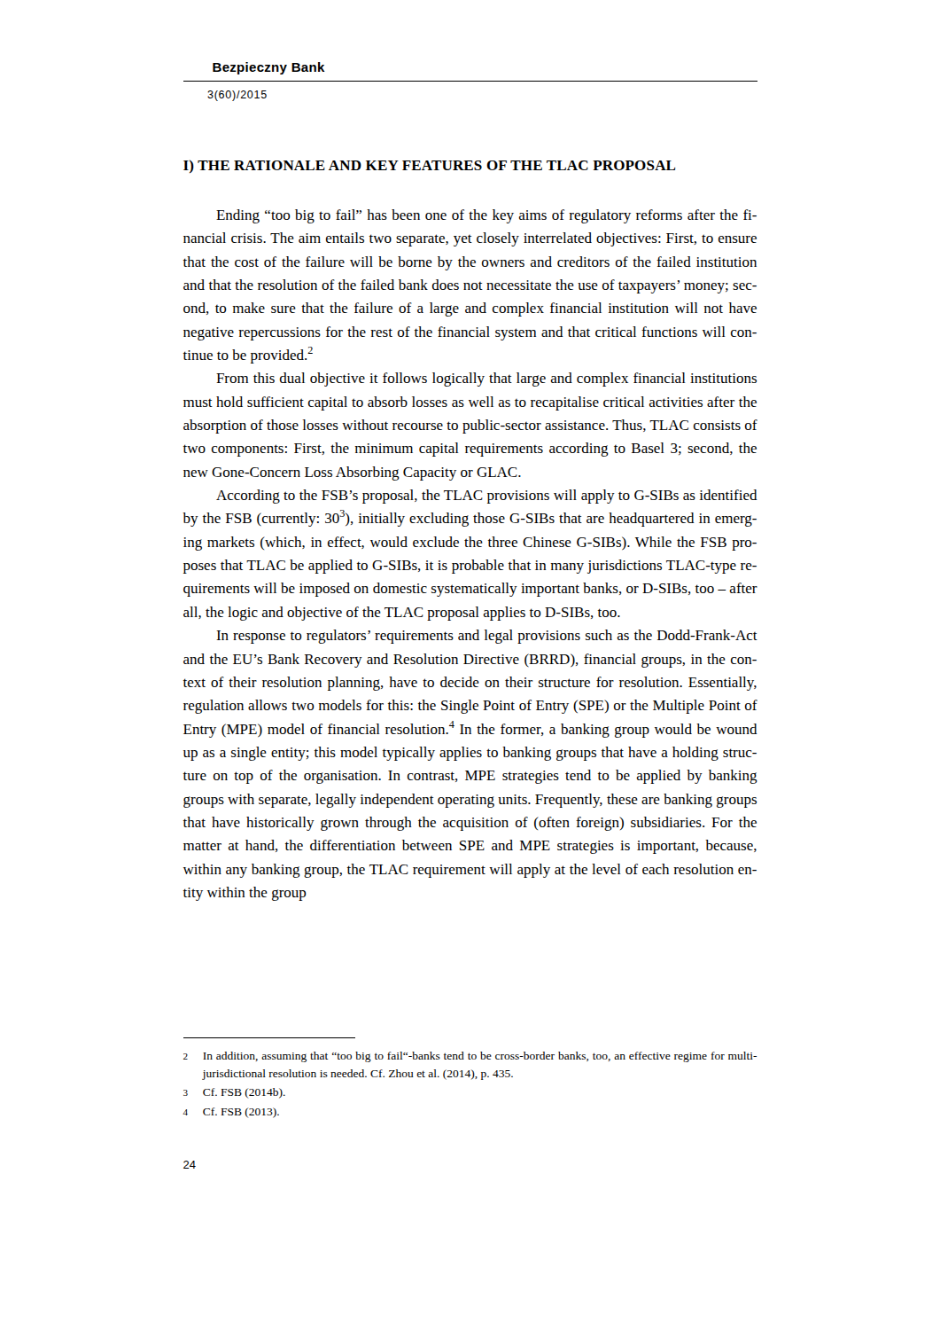Bezpieczny Bank
3(60)/2015
I) THE RATIONALE AND KEY FEATURES OF THE TLAC PROPOSAL
Ending “too big to fail” has been one of the key aims of regulatory reforms after the financial crisis. The aim entails two separate, yet closely interrelated objectives: First, to ensure that the cost of the failure will be borne by the owners and creditors of the failed institution and that the resolution of the failed bank does not necessitate the use of taxpayers’ money; second, to make sure that the failure of a large and complex financial institution will not have negative repercussions for the rest of the financial system and that critical functions will continue to be provided.2
From this dual objective it follows logically that large and complex financial institutions must hold sufficient capital to absorb losses as well as to recapitalise critical activities after the absorption of those losses without recourse to public-sector assistance. Thus, TLAC consists of two components: First, the minimum capital requirements according to Basel 3; second, the new Gone-Concern Loss Absorbing Capacity or GLAC.
According to the FSB’s proposal, the TLAC provisions will apply to G-SIBs as identified by the FSB (currently: 303), initially excluding those G-SIBs that are headquartered in emerging markets (which, in effect, would exclude the three Chinese G-SIBs). While the FSB proposes that TLAC be applied to G-SIBs, it is probable that in many jurisdictions TLAC-type requirements will be imposed on domestic systematically important banks, or D-SIBs, too – after all, the logic and objective of the TLAC proposal applies to D-SIBs, too.
In response to regulators’ requirements and legal provisions such as the Dodd-Frank-Act and the EU’s Bank Recovery and Resolution Directive (BRRD), financial groups, in the context of their resolution planning, have to decide on their structure for resolution. Essentially, regulation allows two models for this: the Single Point of Entry (SPE) or the Multiple Point of Entry (MPE) model of financial resolution.4 In the former, a banking group would be wound up as a single entity; this model typically applies to banking groups that have a holding structure on top of the organisation. In contrast, MPE strategies tend to be applied by banking groups with separate, legally independent operating units. Frequently, these are banking groups that have historically grown through the acquisition of (often foreign) subsidiaries. For the matter at hand, the differentiation between SPE and MPE strategies is important, because, within any banking group, the TLAC requirement will apply at the level of each resolution entity within the group
2 In addition, assuming that “too big to fail“-banks tend to be cross-border banks, too, an effective regime for multi-jurisdictional resolution is needed. Cf. Zhou et al. (2014), p. 435.
3 Cf. FSB (2014b).
4 Cf. FSB (2013).
24